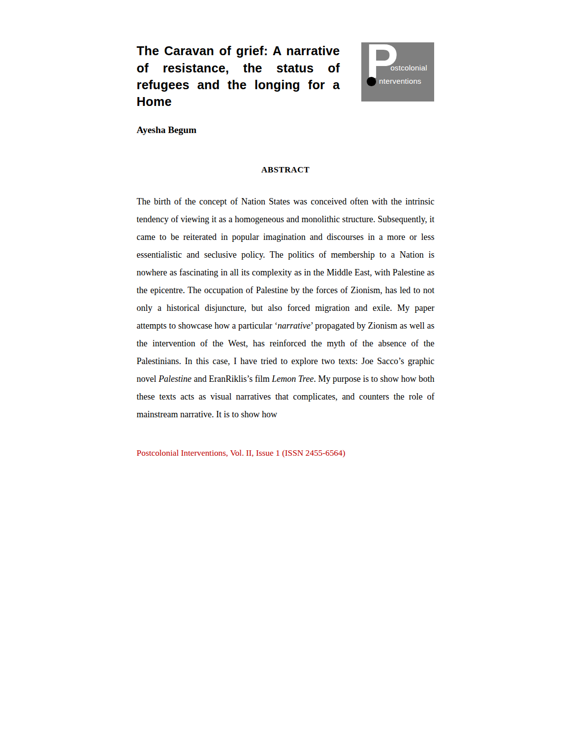The Caravan of grief: A narrative of resistance, the status of refugees and the longing for a Home
P ostcolonial nterventions
Ayesha Begum
ABSTRACT
The birth of the concept of Nation States was conceived often with the intrinsic tendency of viewing it as a homogeneous and monolithic structure. Subsequently, it came to be reiterated in popular imagination and discourses in a more or less essentialistic and seclusive policy. The politics of membership to a Nation is nowhere as fascinating in all its complexity as in the Middle East, with Palestine as the epicentre. The occupation of Palestine by the forces of Zionism, has led to not only a historical disjuncture, but also forced migration and exile. My paper attempts to showcase how a particular ‘narrative’ propagated by Zionism as well as the intervention of the West, has reinforced the myth of the absence of the Palestinians. In this case, I have tried to explore two texts: Joe Sacco’s graphic novel Palestine and EranRiklis’s film Lemon Tree. My purpose is to show how both these texts acts as visual narratives that complicates, and counters the role of mainstream narrative. It is to show how
Postcolonial Interventions, Vol. II, Issue 1 (ISSN 2455-6564)